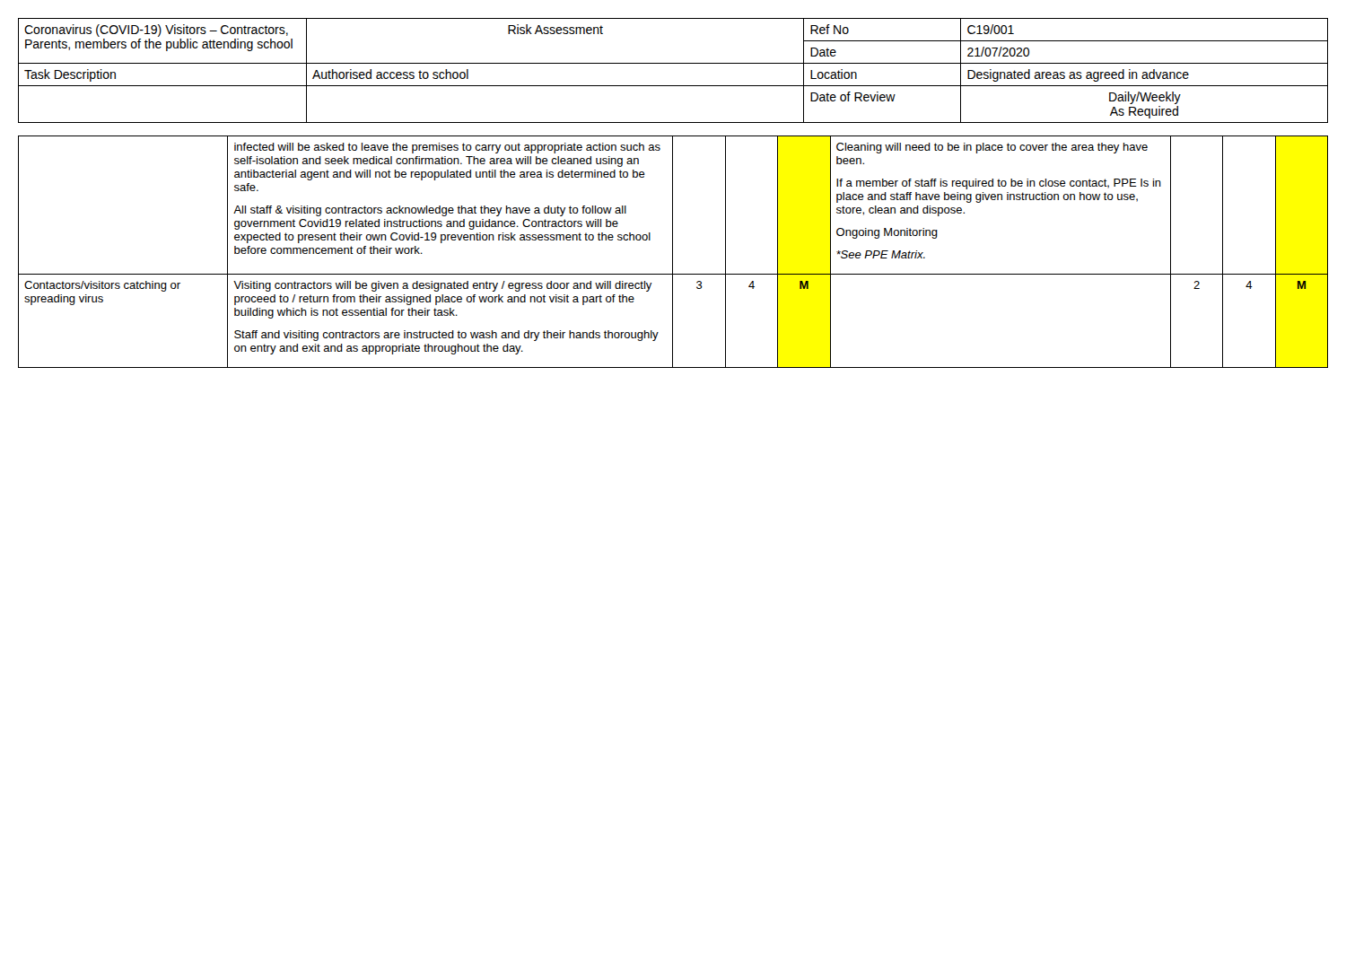| Coronavirus (COVID-19) Visitors – Contractors, Parents, members of the public attending school | Risk Assessment | Ref No | C19/001 |
| Date | 21/07/2020 |
| Task Description | Authorised access to school | Location | Designated areas as agreed in advance |
| | | Date of Review | Daily/Weekly As Required |
| | infected will be asked to leave the premises to carry out appropriate action such as self-isolation and seek medical confirmation. The area will be cleaned using an antibacterial agent and will not be repopulated until the area is determined to be safe. All staff & visiting contractors acknowledge that they have a duty to follow all government Covid19 related instructions and guidance. Contractors will be expected to present their own Covid-19 prevention risk assessment to the school before commencement of their work. | | | | Cleaning will need to be in place to cover the area they have been. If a member of staff is required to be in close contact, PPE Is in place and staff have being given instruction on how to use, store, clean and dispose. Ongoing Monitoring *See PPE Matrix. | | | |
| Contactors/visitors catching or spreading virus | Visiting contractors will be given a designated entry / egress door and will directly proceed to / return from their assigned place of work and not visit a part of the building which is not essential for their task. Staff and visiting contractors are instructed to wash and dry their hands thoroughly on entry and exit and as appropriate throughout the day. | 3 | 4 | M | | 2 | 4 | M |